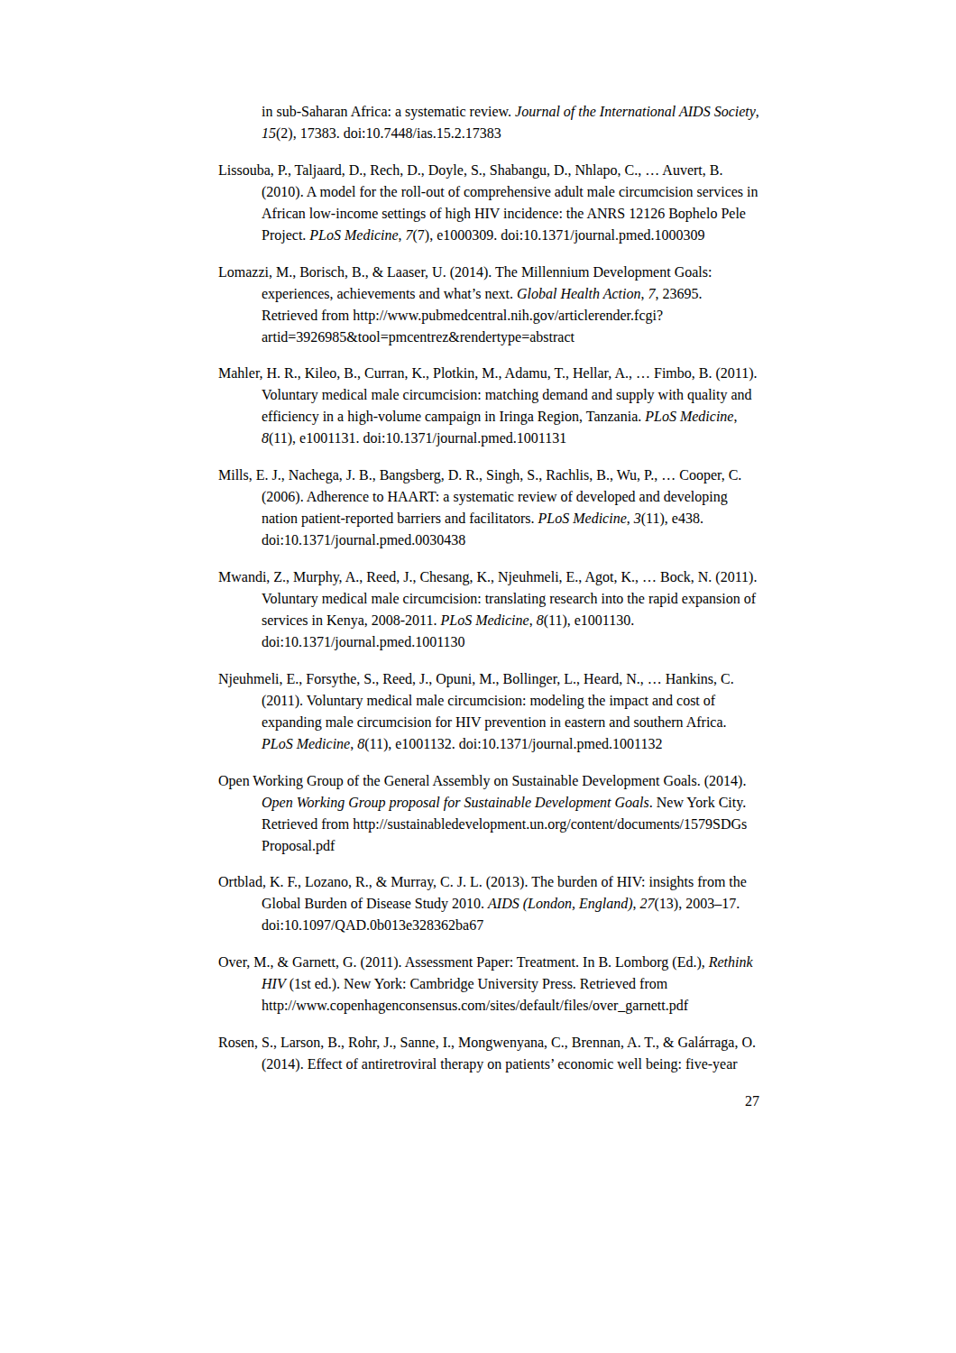in sub-Saharan Africa: a systematic review. Journal of the International AIDS Society, 15(2), 17383. doi:10.7448/ias.15.2.17383
Lissouba, P., Taljaard, D., Rech, D., Doyle, S., Shabangu, D., Nhlapo, C., … Auvert, B. (2010). A model for the roll-out of comprehensive adult male circumcision services in African low-income settings of high HIV incidence: the ANRS 12126 Bophelo Pele Project. PLoS Medicine, 7(7), e1000309. doi:10.1371/journal.pmed.1000309
Lomazzi, M., Borisch, B., & Laaser, U. (2014). The Millennium Development Goals: experiences, achievements and what’s next. Global Health Action, 7, 23695. Retrieved from http://www.pubmedcentral.nih.gov/articlerender.fcgi?artid=3926985&tool=pmcentrez&rendertype=abstract
Mahler, H. R., Kileo, B., Curran, K., Plotkin, M., Adamu, T., Hellar, A., … Fimbo, B. (2011). Voluntary medical male circumcision: matching demand and supply with quality and efficiency in a high-volume campaign in Iringa Region, Tanzania. PLoS Medicine, 8(11), e1001131. doi:10.1371/journal.pmed.1001131
Mills, E. J., Nachega, J. B., Bangsberg, D. R., Singh, S., Rachlis, B., Wu, P., … Cooper, C. (2006). Adherence to HAART: a systematic review of developed and developing nation patient-reported barriers and facilitators. PLoS Medicine, 3(11), e438. doi:10.1371/journal.pmed.0030438
Mwandi, Z., Murphy, A., Reed, J., Chesang, K., Njeuhmeli, E., Agot, K., … Bock, N. (2011). Voluntary medical male circumcision: translating research into the rapid expansion of services in Kenya, 2008-2011. PLoS Medicine, 8(11), e1001130. doi:10.1371/journal.pmed.1001130
Njeuhmeli, E., Forsythe, S., Reed, J., Opuni, M., Bollinger, L., Heard, N., … Hankins, C. (2011). Voluntary medical male circumcision: modeling the impact and cost of expanding male circumcision for HIV prevention in eastern and southern Africa. PLoS Medicine, 8(11), e1001132. doi:10.1371/journal.pmed.1001132
Open Working Group of the General Assembly on Sustainable Development Goals. (2014). Open Working Group proposal for Sustainable Development Goals. New York City. Retrieved from http://sustainabledevelopment.un.org/content/documents/1579SDGs Proposal.pdf
Ortblad, K. F., Lozano, R., & Murray, C. J. L. (2013). The burden of HIV: insights from the Global Burden of Disease Study 2010. AIDS (London, England), 27(13), 2003–17. doi:10.1097/QAD.0b013e328362ba67
Over, M., & Garnett, G. (2011). Assessment Paper: Treatment. In B. Lomborg (Ed.), Rethink HIV (1st ed.). New York: Cambridge University Press. Retrieved from http://www.copenhagenconsensus.com/sites/default/files/over_garnett.pdf
Rosen, S., Larson, B., Rohr, J., Sanne, I., Mongwenyana, C., Brennan, A. T., & Galárraga, O. (2014). Effect of antiretroviral therapy on patients’ economic well being: five-year
27